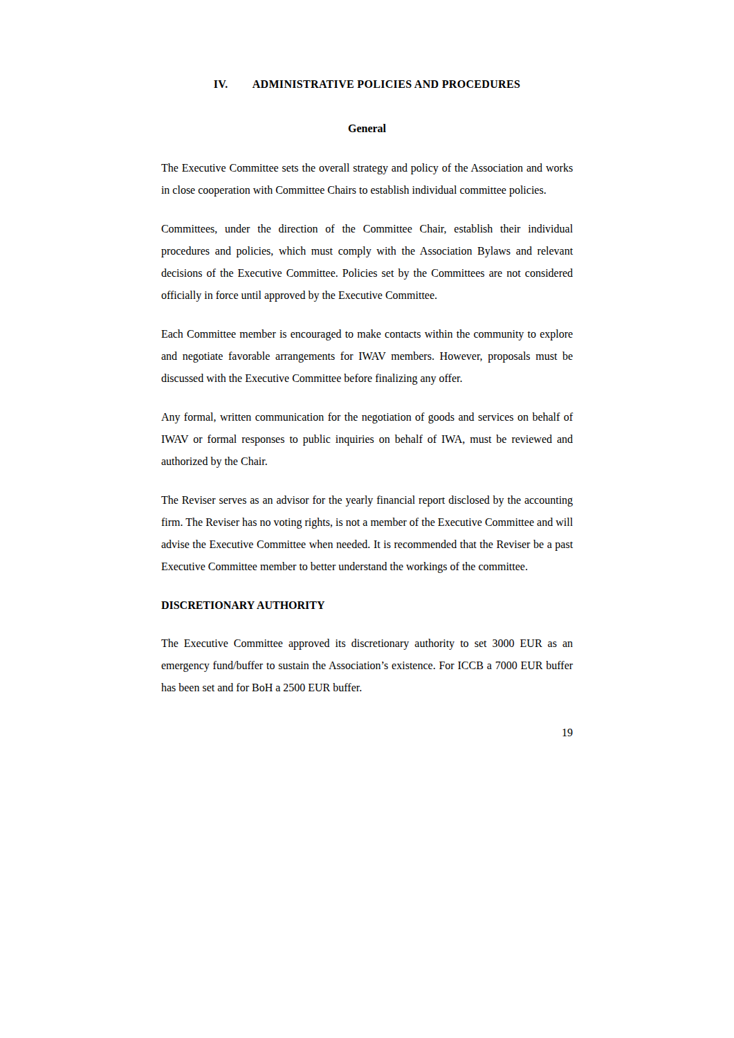IV. ADMINISTRATIVE POLICIES AND PROCEDURES
General
The Executive Committee sets the overall strategy and policy of the Association and works in close cooperation with Committee Chairs to establish individual committee policies.
Committees, under the direction of the Committee Chair, establish their individual procedures and policies, which must comply with the Association Bylaws and relevant decisions of the Executive Committee. Policies set by the Committees are not considered officially in force until approved by the Executive Committee.
Each Committee member is encouraged to make contacts within the community to explore and negotiate favorable arrangements for IWAV members. However, proposals must be discussed with the Executive Committee before finalizing any offer.
Any formal, written communication for the negotiation of goods and services on behalf of IWAV or formal responses to public inquiries on behalf of IWA, must be reviewed and authorized by the Chair.
The Reviser serves as an advisor for the yearly financial report disclosed by the accounting firm. The Reviser has no voting rights, is not a member of the Executive Committee and will advise the Executive Committee when needed. It is recommended that the Reviser be a past Executive Committee member to better understand the workings of the committee.
DISCRETIONARY AUTHORITY
The Executive Committee approved its discretionary authority to set 3000 EUR as an emergency fund/buffer to sustain the Association’s existence. For ICCB a 7000 EUR buffer has been set and for BoH a 2500 EUR buffer.
19